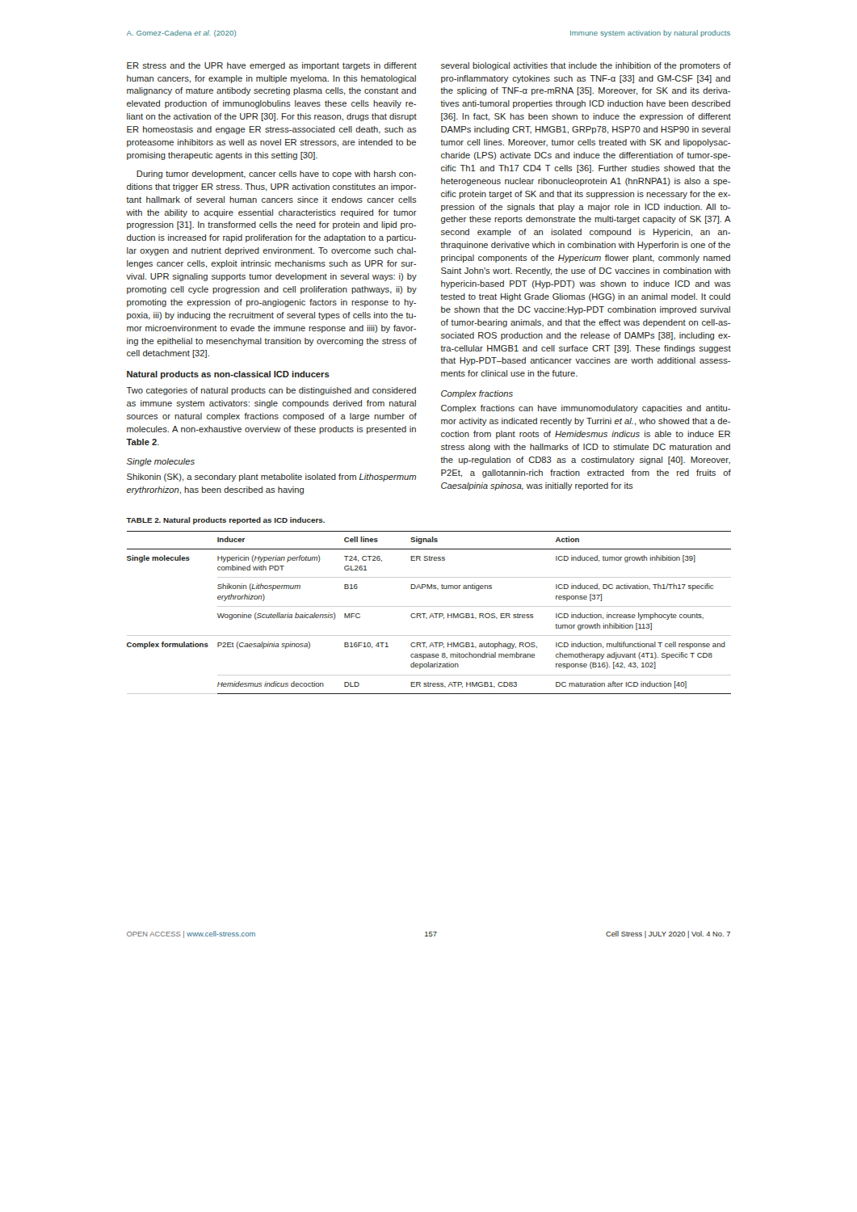A. Gomez-Cadena et al. (2020)
Immune system activation by natural products
ER stress and the UPR have emerged as important targets in different human cancers, for example in multiple myeloma. In this hematological malignancy of mature antibody secreting plasma cells, the constant and elevated production of immunoglobulins leaves these cells heavily reliant on the activation of the UPR [30]. For this reason, drugs that disrupt ER homeostasis and engage ER stress-associated cell death, such as proteasome inhibitors as well as novel ER stressors, are intended to be promising therapeutic agents in this setting [30].
During tumor development, cancer cells have to cope with harsh conditions that trigger ER stress. Thus, UPR activation constitutes an important hallmark of several human cancers since it endows cancer cells with the ability to acquire essential characteristics required for tumor progression [31]. In transformed cells the need for protein and lipid production is increased for rapid proliferation for the adaptation to a particular oxygen and nutrient deprived environment. To overcome such challenges cancer cells, exploit intrinsic mechanisms such as UPR for survival. UPR signaling supports tumor development in several ways: i) by promoting cell cycle progression and cell proliferation pathways, ii) by promoting the expression of pro-angiogenic factors in response to hypoxia, iii) by inducing the recruitment of several types of cells into the tumor microenvironment to evade the immune response and iiii) by favoring the epithelial to mesenchymal transition by overcoming the stress of cell detachment [32].
Natural products as non-classical ICD inducers
Two categories of natural products can be distinguished and considered as immune system activators: single compounds derived from natural sources or natural complex fractions composed of a large number of molecules. A non-exhaustive overview of these products is presented in Table 2.
Single molecules
Shikonin (SK), a secondary plant metabolite isolated from Lithospermum erythrorhizon, has been described as having
several biological activities that include the inhibition of the promoters of pro-inflammatory cytokines such as TNF-α [33] and GM-CSF [34] and the splicing of TNF-α pre-mRNA [35]. Moreover, for SK and its derivatives anti-tumoral properties through ICD induction have been described [36]. In fact, SK has been shown to induce the expression of different DAMPs including CRT, HMGB1, GRPp78, HSP70 and HSP90 in several tumor cell lines. Moreover, tumor cells treated with SK and lipopolysaccharide (LPS) activate DCs and induce the differentiation of tumor-specific Th1 and Th17 CD4 T cells [36]. Further studies showed that the heterogeneous nuclear ribonucleoprotein A1 (hnRNPA1) is also a specific protein target of SK and that its suppression is necessary for the expression of the signals that play a major role in ICD induction. All together these reports demonstrate the multi-target capacity of SK [37]. A second example of an isolated compound is Hypericin, an anthraquinone derivative which in combination with Hyperforin is one of the principal components of the Hypericum flower plant, commonly named Saint John's wort. Recently, the use of DC vaccines in combination with hypericin-based PDT (Hyp-PDT) was shown to induce ICD and was tested to treat Hight Grade Gliomas (HGG) in an animal model. It could be shown that the DC vaccine:Hyp-PDT combination improved survival of tumor-bearing animals, and that the effect was dependent on cell-associated ROS production and the release of DAMPs [38], including extra-cellular HMGB1 and cell surface CRT [39]. These findings suggest that Hyp-PDT–based anticancer vaccines are worth additional assessments for clinical use in the future.
Complex fractions
Complex fractions can have immunomodulatory capacities and antitumor activity as indicated recently by Turrini et al., who showed that a decoction from plant roots of Hemidesmus indicus is able to induce ER stress along with the hallmarks of ICD to stimulate DC maturation and the up-regulation of CD83 as a costimulatory signal [40]. Moreover, P2Et, a gallotannin-rich fraction extracted from the red fruits of Caesalpinia spinosa, was initially reported for its
TABLE 2. Natural products reported as ICD inducers.
| | Inducer | Cell lines | Signals | Action |
| --- | --- | --- | --- | --- |
| Single molecules | Hypericin ( Hyperian perfotum ) combined with PDT | T24, CT26, GL261 | ER Stress | ICD induced, tumor growth inhibition [39] |
| Shikonin ( Lithospermum erythrorhizon ) | B16 | DAPMs, tumor antigens | ICD induced, DC activation, Th1/Th17 specific response [37] |
| Wogonine ( Scutellaria baicalensis ) | MFC | CRT, ATP, HMGB1, ROS, ER stress | ICD induction, increase lymphocyte counts, tumor growth inhibition [113] |
| Complex formulations | P2Et ( Caesalpinia spinosa ) | B16F10, 4T1 | CRT, ATP, HMGB1, autophagy, ROS, caspase 8, mitochondrial membrane depolarization | ICD induction, multifunctional T cell response and chemotherapy adjuvant (4T1). Specific T CD8 response (B16). [42, 43, 102] |
| Hemidesmus indicus decoction | DLD | ER stress, ATP, HMGB1, CD83 | DC maturation after ICD induction [40] |
OPEN ACCESS | www.cell-stress.com
157
Cell Stress | JULY 2020 | Vol. 4 No. 7